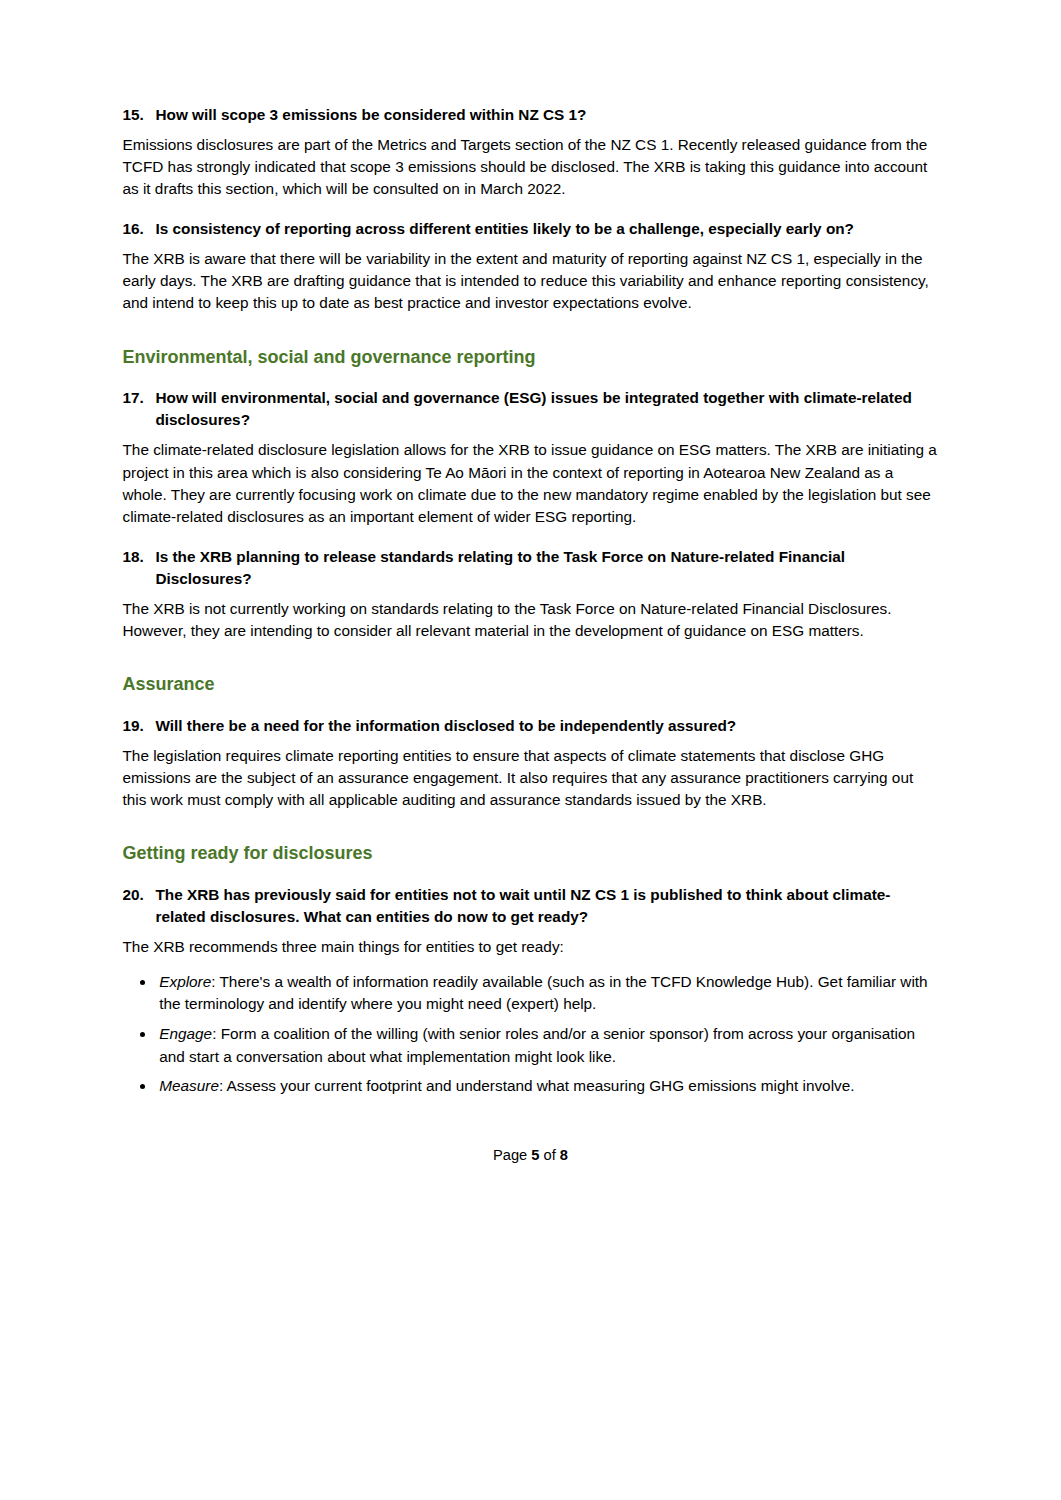15. How will scope 3 emissions be considered within NZ CS 1?
Emissions disclosures are part of the Metrics and Targets section of the NZ CS 1. Recently released guidance from the TCFD has strongly indicated that scope 3 emissions should be disclosed. The XRB is taking this guidance into account as it drafts this section, which will be consulted on in March 2022.
16. Is consistency of reporting across different entities likely to be a challenge, especially early on?
The XRB is aware that there will be variability in the extent and maturity of reporting against NZ CS 1, especially in the early days. The XRB are drafting guidance that is intended to reduce this variability and enhance reporting consistency, and intend to keep this up to date as best practice and investor expectations evolve.
Environmental, social and governance reporting
17. How will environmental, social and governance (ESG) issues be integrated together with climate-related disclosures?
The climate-related disclosure legislation allows for the XRB to issue guidance on ESG matters. The XRB are initiating a project in this area which is also considering Te Ao Māori in the context of reporting in Aotearoa New Zealand as a whole. They are currently focusing work on climate due to the new mandatory regime enabled by the legislation but see climate-related disclosures as an important element of wider ESG reporting.
18. Is the XRB planning to release standards relating to the Task Force on Nature-related Financial Disclosures?
The XRB is not currently working on standards relating to the Task Force on Nature-related Financial Disclosures. However, they are intending to consider all relevant material in the development of guidance on ESG matters.
Assurance
19. Will there be a need for the information disclosed to be independently assured?
The legislation requires climate reporting entities to ensure that aspects of climate statements that disclose GHG emissions are the subject of an assurance engagement. It also requires that any assurance practitioners carrying out this work must comply with all applicable auditing and assurance standards issued by the XRB.
Getting ready for disclosures
20. The XRB has previously said for entities not to wait until NZ CS 1 is published to think about climate-related disclosures. What can entities do now to get ready?
The XRB recommends three main things for entities to get ready:
Explore: There's a wealth of information readily available (such as in the TCFD Knowledge Hub). Get familiar with the terminology and identify where you might need (expert) help.
Engage: Form a coalition of the willing (with senior roles and/or a senior sponsor) from across your organisation and start a conversation about what implementation might look like.
Measure: Assess your current footprint and understand what measuring GHG emissions might involve.
Page 5 of 8